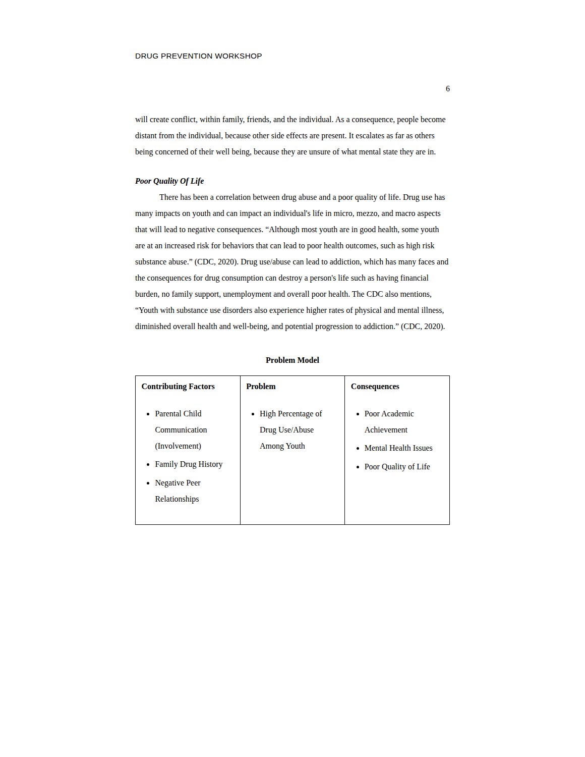Drug Prevention Workshop
6
will create conflict, within family, friends, and the individual. As a consequence, people become distant from the individual, because other side effects are present. It escalates as far as others being concerned of their well being, because they are unsure of what mental state they are in.
Poor Quality Of Life
There has been a correlation between drug abuse and a poor quality of life. Drug use has many impacts on youth and can impact an individual's life in micro, mezzo, and macro aspects that will lead to negative consequences. “Although most youth are in good health, some youth are at an increased risk for behaviors that can lead to poor health outcomes, such as high risk substance abuse.” (CDC, 2020). Drug use/abuse can lead to addiction, which has many faces and the consequences for drug consumption can destroy a person's life such as having financial burden, no family support, unemployment and overall poor health. The CDC also mentions, “Youth with substance use disorders also experience higher rates of physical and mental illness, diminished overall health and well-being, and potential progression to addiction.” (CDC, 2020).
Problem Model
| Contributing Factors | Problem | Consequences |
| --- | --- | --- |
| Parental Child Communication (Involvement) Family Drug History Negative Peer Relationships | High Percentage of Drug Use/Abuse Among Youth | Poor Academic Achievement Mental Health Issues Poor Quality of Life |